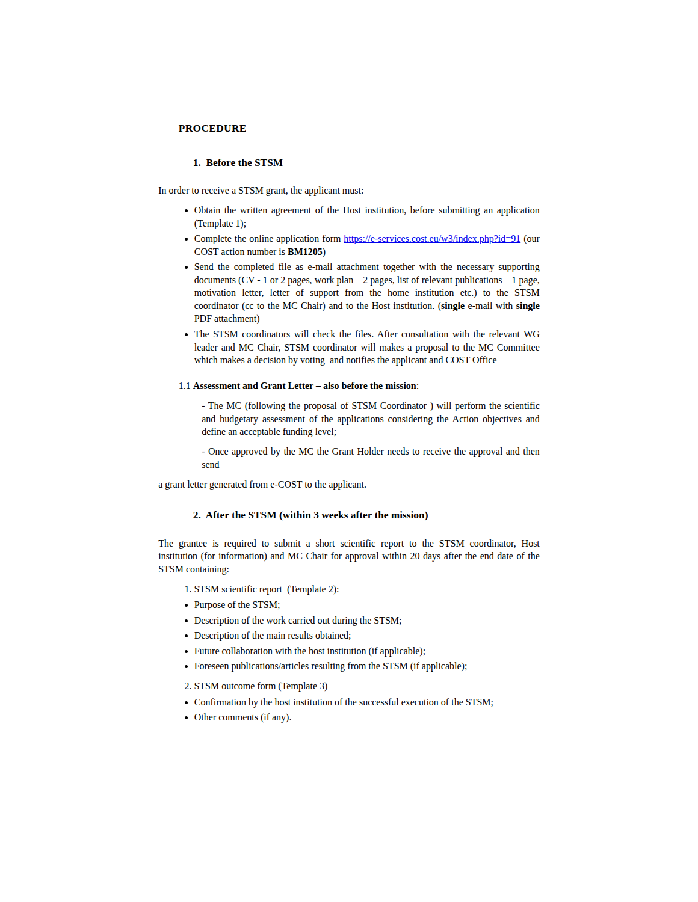PROCEDURE
1. Before the STSM
In order to receive a STSM grant, the applicant must:
Obtain the written agreement of the Host institution, before submitting an application (Template 1);
Complete the online application form https://e-services.cost.eu/w3/index.php?id=91 (our COST action number is BM1205)
Send the completed file as e-mail attachment together with the necessary supporting documents (CV - 1 or 2 pages, work plan – 2 pages, list of relevant publications – 1 page, motivation letter, letter of support from the home institution etc.) to the STSM coordinator (cc to the MC Chair) and to the Host institution. (single e-mail with single PDF attachment)
The STSM coordinators will check the files. After consultation with the relevant WG leader and MC Chair, STSM coordinator will makes a proposal to the MC Committee which makes a decision by voting and notifies the applicant and COST Office
1.1 Assessment and Grant Letter – also before the mission:
- The MC (following the proposal of STSM Coordinator ) will perform the scientific and budgetary assessment of the applications considering the Action objectives and define an acceptable funding level;
- Once approved by the MC the Grant Holder needs to receive the approval and then send
a grant letter generated from e-COST to the applicant.
2. After the STSM (within 3 weeks after the mission)
The grantee is required to submit a short scientific report to the STSM coordinator, Host institution (for information) and MC Chair for approval within 20 days after the end date of the STSM containing:
1. STSM scientific report (Template 2):
Purpose of the STSM;
Description of the work carried out during the STSM;
Description of the main results obtained;
Future collaboration with the host institution (if applicable);
Foreseen publications/articles resulting from the STSM (if applicable);
2. STSM outcome form (Template 3)
Confirmation by the host institution of the successful execution of the STSM;
Other comments (if any).